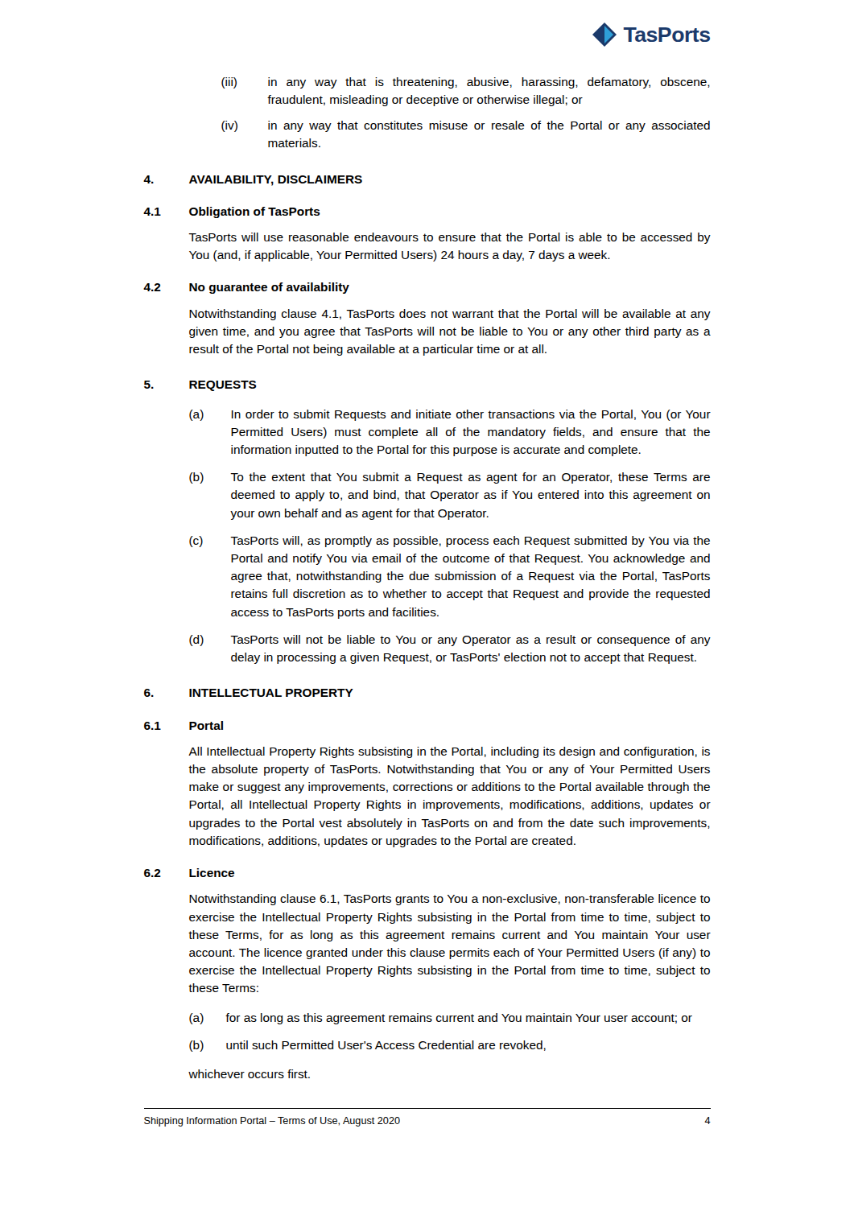Tas Ports
(iii) in any way that is threatening, abusive, harassing, defamatory, obscene, fraudulent, misleading or deceptive or otherwise illegal; or
(iv) in any way that constitutes misuse or resale of the Portal or any associated materials.
4. AVAILABILITY, DISCLAIMERS
4.1 Obligation of TasPorts
TasPorts will use reasonable endeavours to ensure that the Portal is able to be accessed by You (and, if applicable, Your Permitted Users) 24 hours a day, 7 days a week.
4.2 No guarantee of availability
Notwithstanding clause 4.1, TasPorts does not warrant that the Portal will be available at any given time, and you agree that TasPorts will not be liable to You or any other third party as a result of the Portal not being available at a particular time or at all.
5. REQUESTS
(a) In order to submit Requests and initiate other transactions via the Portal, You (or Your Permitted Users) must complete all of the mandatory fields, and ensure that the information inputted to the Portal for this purpose is accurate and complete.
(b) To the extent that You submit a Request as agent for an Operator, these Terms are deemed to apply to, and bind, that Operator as if You entered into this agreement on your own behalf and as agent for that Operator.
(c) TasPorts will, as promptly as possible, process each Request submitted by You via the Portal and notify You via email of the outcome of that Request. You acknowledge and agree that, notwithstanding the due submission of a Request via the Portal, TasPorts retains full discretion as to whether to accept that Request and provide the requested access to TasPorts ports and facilities.
(d) TasPorts will not be liable to You or any Operator as a result or consequence of any delay in processing a given Request, or TasPorts' election not to accept that Request.
6. INTELLECTUAL PROPERTY
6.1 Portal
All Intellectual Property Rights subsisting in the Portal, including its design and configuration, is the absolute property of TasPorts. Notwithstanding that You or any of Your Permitted Users make or suggest any improvements, corrections or additions to the Portal available through the Portal, all Intellectual Property Rights in improvements, modifications, additions, updates or upgrades to the Portal vest absolutely in TasPorts on and from the date such improvements, modifications, additions, updates or upgrades to the Portal are created.
6.2 Licence
Notwithstanding clause 6.1, TasPorts grants to You a non-exclusive, non-transferable licence to exercise the Intellectual Property Rights subsisting in the Portal from time to time, subject to these Terms, for as long as this agreement remains current and You maintain Your user account. The licence granted under this clause permits each of Your Permitted Users (if any) to exercise the Intellectual Property Rights subsisting in the Portal from time to time, subject to these Terms:
(a) for as long as this agreement remains current and You maintain Your user account; or
(b) until such Permitted User's Access Credential are revoked,
whichever occurs first.
Shipping Information Portal – Terms of Use, August 2020 4